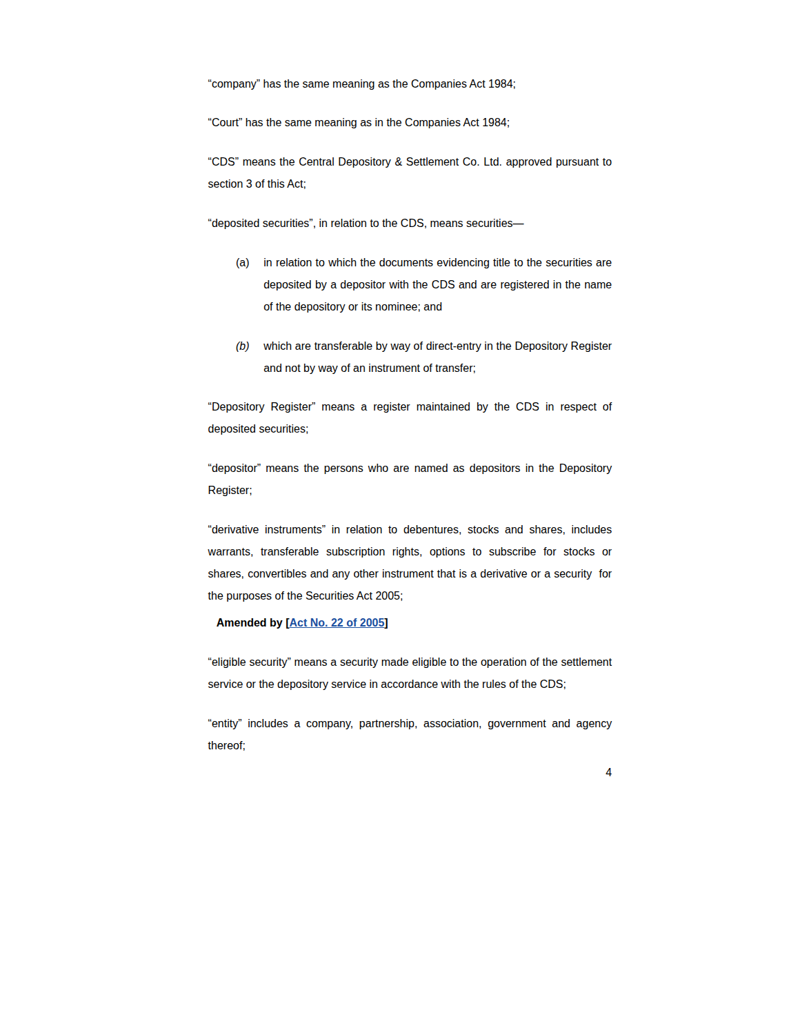“company” has the same meaning as the Companies Act 1984;
“Court” has the same meaning as in the Companies Act 1984;
“CDS” means the Central Depository & Settlement Co. Ltd. approved pursuant to section 3 of this Act;
“deposited securities”, in relation to the CDS, means securities—
(a)
in relation to which the documents evidencing title to the securities are deposited by a depositor with the CDS and are registered in the name of the depository or its nominee; and
(b)
which are transferable by way of direct-entry in the Depository Register and not by way of an instrument of transfer;
“Depository Register” means a register maintained by the CDS in respect of deposited securities;
“depositor” means the persons who are named as depositors in the Depository Register;
“derivative instruments” in relation to debentures, stocks and shares, includes warrants, transferable subscription rights, options to subscribe for stocks or shares, convertibles and any other instrument that is a derivative or a security for the purposes of the Securities Act 2005;
Amended by [Act No. 22 of 2005]
“eligible security” means a security made eligible to the operation of the settlement service or the depository service in accordance with the rules of the CDS;
“entity” includes a company, partnership, association, government and agency thereof;
4